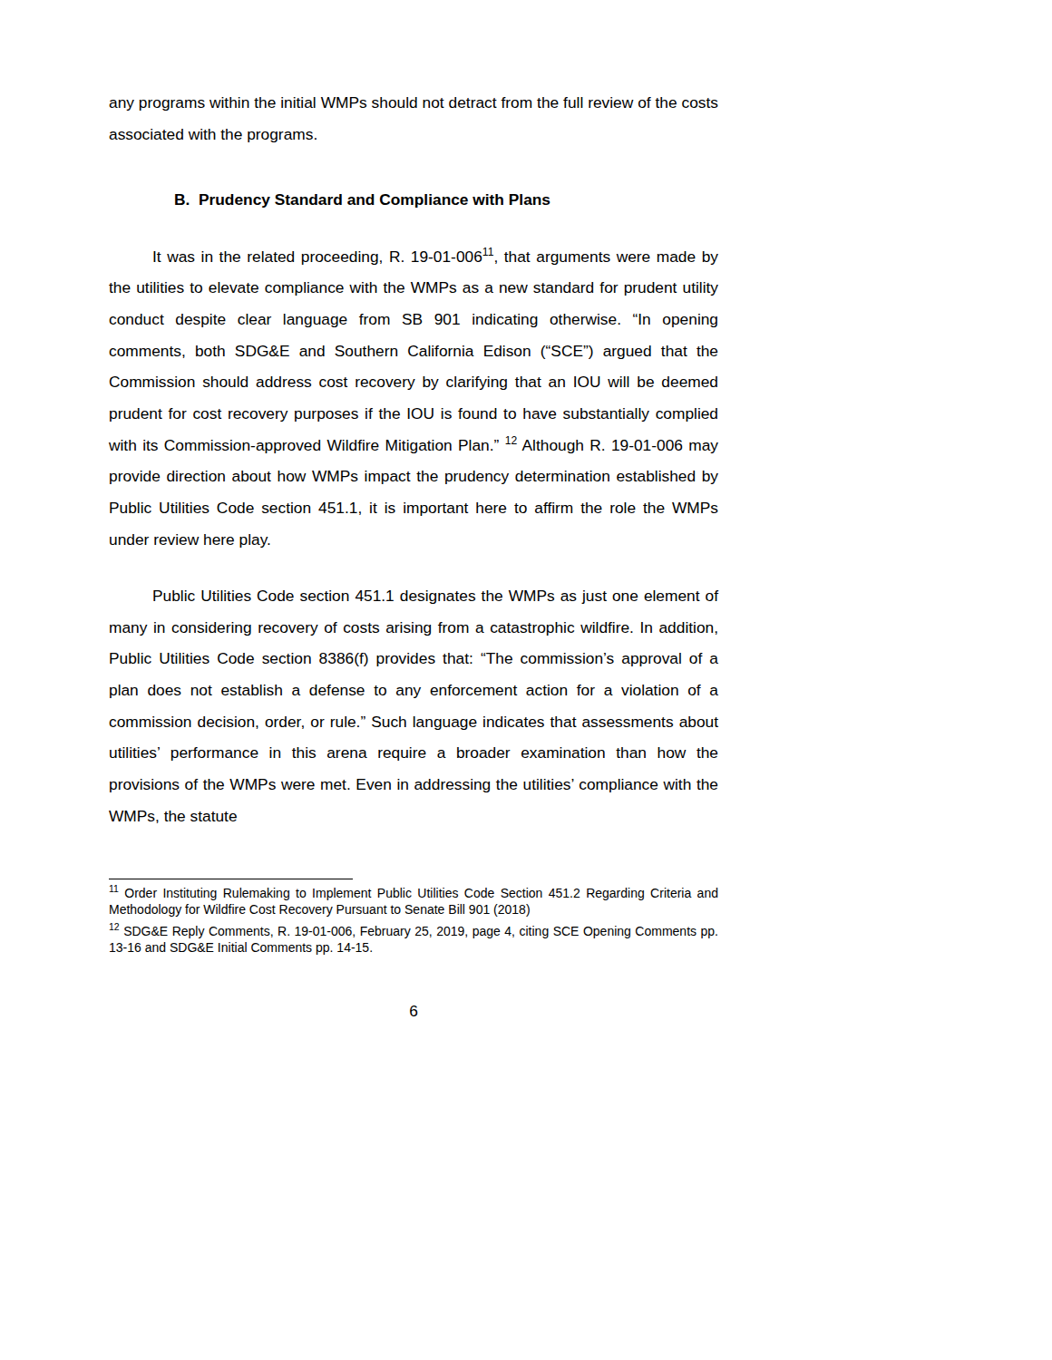any programs within the initial WMPs should not detract from the full review of the costs associated with the programs.
B. Prudency Standard and Compliance with Plans
It was in the related proceeding, R. 19-01-00611, that arguments were made by the utilities to elevate compliance with the WMPs as a new standard for prudent utility conduct despite clear language from SB 901 indicating otherwise. “In opening comments, both SDG&E and Southern California Edison (“SCE”) argued that the Commission should address cost recovery by clarifying that an IOU will be deemed prudent for cost recovery purposes if the IOU is found to have substantially complied with its Commission-approved Wildfire Mitigation Plan.” 12 Although R. 19-01-006 may provide direction about how WMPs impact the prudency determination established by Public Utilities Code section 451.1, it is important here to affirm the role the WMPs under review here play.
Public Utilities Code section 451.1 designates the WMPs as just one element of many in considering recovery of costs arising from a catastrophic wildfire. In addition, Public Utilities Code section 8386(f) provides that: “The commission’s approval of a plan does not establish a defense to any enforcement action for a violation of a commission decision, order, or rule.” Such language indicates that assessments about utilities’ performance in this arena require a broader examination than how the provisions of the WMPs were met. Even in addressing the utilities’ compliance with the WMPs, the statute
11 Order Instituting Rulemaking to Implement Public Utilities Code Section 451.2 Regarding Criteria and Methodology for Wildfire Cost Recovery Pursuant to Senate Bill 901 (2018)
12 SDG&E Reply Comments, R. 19-01-006, February 25, 2019, page 4, citing SCE Opening Comments pp. 13-16 and SDG&E Initial Comments pp. 14-15.
6